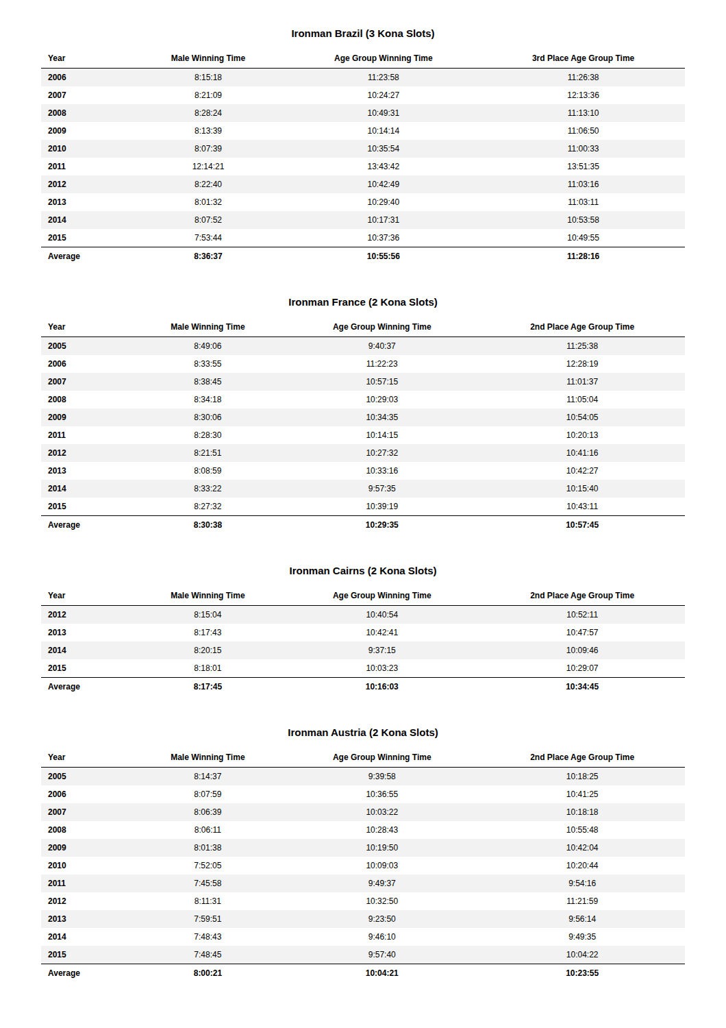Ironman Brazil (3 Kona Slots)
| Year | Male Winning Time | Age Group Winning Time | 3rd Place Age Group Time |
| --- | --- | --- | --- |
| 2006 | 8:15:18 | 11:23:58 | 11:26:38 |
| 2007 | 8:21:09 | 10:24:27 | 12:13:36 |
| 2008 | 8:28:24 | 10:49:31 | 11:13:10 |
| 2009 | 8:13:39 | 10:14:14 | 11:06:50 |
| 2010 | 8:07:39 | 10:35:54 | 11:00:33 |
| 2011 | 12:14:21 | 13:43:42 | 13:51:35 |
| 2012 | 8:22:40 | 10:42:49 | 11:03:16 |
| 2013 | 8:01:32 | 10:29:40 | 11:03:11 |
| 2014 | 8:07:52 | 10:17:31 | 10:53:58 |
| 2015 | 7:53:44 | 10:37:36 | 10:49:55 |
| Average | 8:36:37 | 10:55:56 | 11:28:16 |
Ironman France (2 Kona Slots)
| Year | Male Winning Time | Age Group Winning Time | 2nd Place Age Group Time |
| --- | --- | --- | --- |
| 2005 | 8:49:06 | 9:40:37 | 11:25:38 |
| 2006 | 8:33:55 | 11:22:23 | 12:28:19 |
| 2007 | 8:38:45 | 10:57:15 | 11:01:37 |
| 2008 | 8:34:18 | 10:29:03 | 11:05:04 |
| 2009 | 8:30:06 | 10:34:35 | 10:54:05 |
| 2011 | 8:28:30 | 10:14:15 | 10:20:13 |
| 2012 | 8:21:51 | 10:27:32 | 10:41:16 |
| 2013 | 8:08:59 | 10:33:16 | 10:42:27 |
| 2014 | 8:33:22 | 9:57:35 | 10:15:40 |
| 2015 | 8:27:32 | 10:39:19 | 10:43:11 |
| Average | 8:30:38 | 10:29:35 | 10:57:45 |
Ironman Cairns (2 Kona Slots)
| Year | Male Winning Time | Age Group Winning Time | 2nd Place Age Group Time |
| --- | --- | --- | --- |
| 2012 | 8:15:04 | 10:40:54 | 10:52:11 |
| 2013 | 8:17:43 | 10:42:41 | 10:47:57 |
| 2014 | 8:20:15 | 9:37:15 | 10:09:46 |
| 2015 | 8:18:01 | 10:03:23 | 10:29:07 |
| Average | 8:17:45 | 10:16:03 | 10:34:45 |
Ironman Austria (2 Kona Slots)
| Year | Male Winning Time | Age Group Winning Time | 2nd Place Age Group Time |
| --- | --- | --- | --- |
| 2005 | 8:14:37 | 9:39:58 | 10:18:25 |
| 2006 | 8:07:59 | 10:36:55 | 10:41:25 |
| 2007 | 8:06:39 | 10:03:22 | 10:18:18 |
| 2008 | 8:06:11 | 10:28:43 | 10:55:48 |
| 2009 | 8:01:38 | 10:19:50 | 10:42:04 |
| 2010 | 7:52:05 | 10:09:03 | 10:20:44 |
| 2011 | 7:45:58 | 9:49:37 | 9:54:16 |
| 2012 | 8:11:31 | 10:32:50 | 11:21:59 |
| 2013 | 7:59:51 | 9:23:50 | 9:56:14 |
| 2014 | 7:48:43 | 9:46:10 | 9:49:35 |
| 2015 | 7:48:45 | 9:57:40 | 10:04:22 |
| Average | 8:00:21 | 10:04:21 | 10:23:55 |